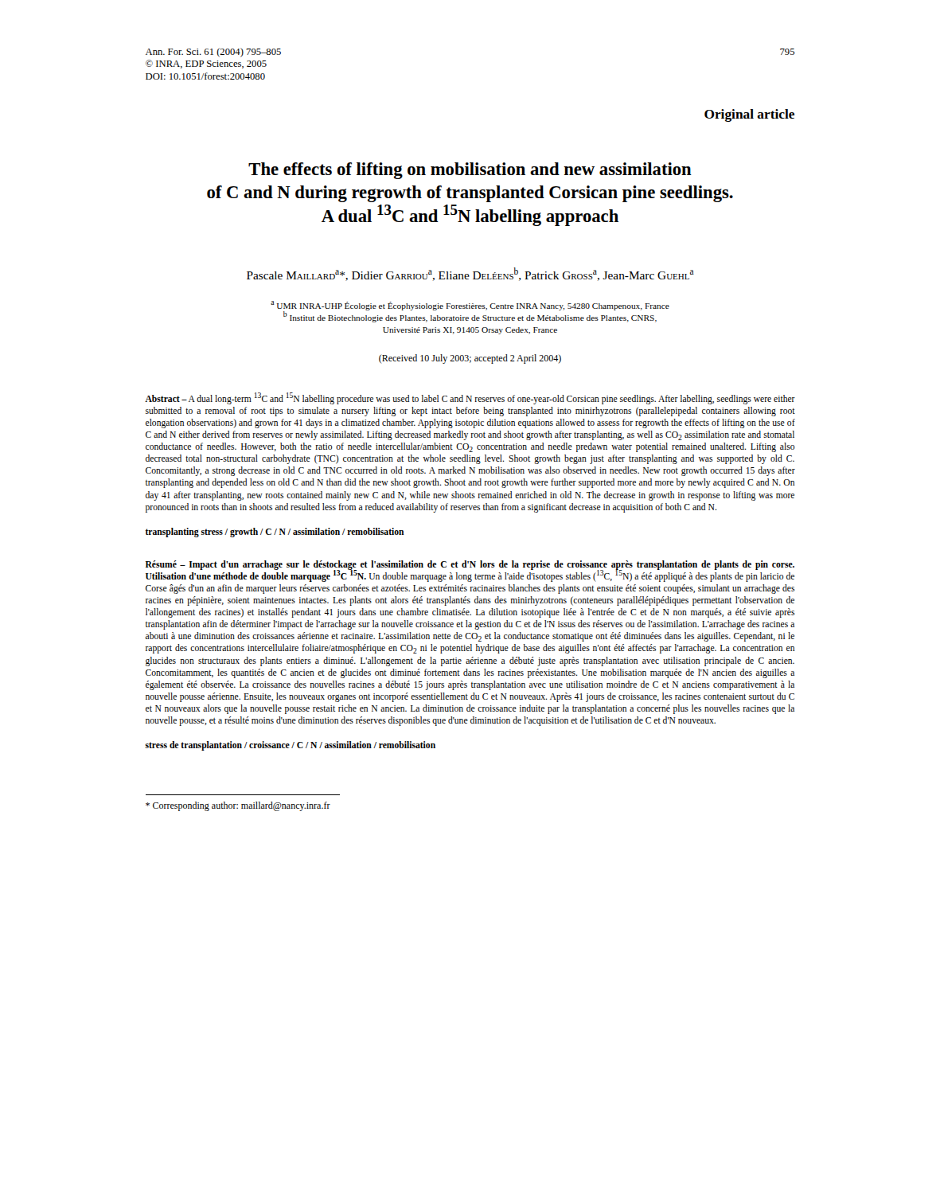Ann. For. Sci. 61 (2004) 795–805
© INRA, EDP Sciences, 2005
DOI: 10.1051/forest:2004080
795
Original article
The effects of lifting on mobilisation and new assimilation
of C and N during regrowth of transplanted Corsican pine seedlings.
A dual 13C and 15N labelling approach
Pascale Maillarda*, Didier Garrioua, Eliane Deléensb, Patrick Grossa, Jean-Marc Guehla
a UMR INRA-UHP Écologie et Écophysiologie Forestières, Centre INRA Nancy, 54280 Champenoux, France
b Institut de Biotechnologie des Plantes, laboratoire de Structure et de Métabolisme des Plantes, CNRS,
Université Paris XI, 91405 Orsay Cedex, France
(Received 10 July 2003; accepted 2 April 2004)
Abstract – A dual long-term 13C and 15N labelling procedure was used to label C and N reserves of one-year-old Corsican pine seedlings. After labelling, seedlings were either submitted to a removal of root tips to simulate a nursery lifting or kept intact before being transplanted into minirhyzotrons (parallelepipedal containers allowing root elongation observations) and grown for 41 days in a climatized chamber. Applying isotopic dilution equations allowed to assess for regrowth the effects of lifting on the use of C and N either derived from reserves or newly assimilated. Lifting decreased markedly root and shoot growth after transplanting, as well as CO2 assimilation rate and stomatal conductance of needles. However, both the ratio of needle intercellular/ambient CO2 concentration and needle predawn water potential remained unaltered. Lifting also decreased total non-structural carbohydrate (TNC) concentration at the whole seedling level. Shoot growth began just after transplanting and was supported by old C. Concomitantly, a strong decrease in old C and TNC occurred in old roots. A marked N mobilisation was also observed in needles. New root growth occurred 15 days after transplanting and depended less on old C and N than did the new shoot growth. Shoot and root growth were further supported more and more by newly acquired C and N. On day 41 after transplanting, new roots contained mainly new C and N, while new shoots remained enriched in old N. The decrease in growth in response to lifting was more pronounced in roots than in shoots and resulted less from a reduced availability of reserves than from a significant decrease in acquisition of both C and N.
transplanting stress / growth / C / N / assimilation / remobilisation
Résumé – Impact d'un arrachage sur le déstockage et l'assimilation de C et d'N lors de la reprise de croissance après transplantation de plants de pin corse. Utilisation d'une méthode de double marquage 13C 15N. Un double marquage à long terme à l'aide d'isotopes stables (13C, 15N) a été appliqué à des plants de pin laricio de Corse âgés d'un an afin de marquer leurs réserves carbonées et azotées. Les extrémités racinaires blanches des plants ont ensuite été soient coupées, simulant un arrachage des racines en pépinière, soient maintenues intactes. Les plants ont alors été transplantés dans des minirhyzotrons (conteneurs parallélépipédiques permettant l'observation de l'allongement des racines) et installés pendant 41 jours dans une chambre climatisée. La dilution isotopique liée à l'entrée de C et de N non marqués, a été suivie après transplantation afin de déterminer l'impact de l'arrachage sur la nouvelle croissance et la gestion du C et de l'N issus des réserves ou de l'assimilation. L'arrachage des racines a abouti à une diminution des croissances aérienne et racinaire. L'assimilation nette de CO2 et la conductance stomatique ont été diminuées dans les aiguilles. Cependant, ni le rapport des concentrations intercellulaire foliaire/atmosphérique en CO2 ni le potentiel hydrique de base des aiguilles n'ont été affectés par l'arrachage. La concentration en glucides non structuraux des plants entiers a diminué. L'allongement de la partie aérienne a débuté juste après transplantation avec utilisation principale de C ancien. Concomitamment, les quantités de C ancien et de glucides ont diminué fortement dans les racines préexistantes. Une mobilisation marquée de l'N ancien des aiguilles a également été observée. La croissance des nouvelles racines a débuté 15 jours après transplantation avec une utilisation moindre de C et N anciens comparativement à la nouvelle pousse aérienne. Ensuite, les nouveaux organes ont incorporé essentiellement du C et N nouveaux. Après 41 jours de croissance, les racines contenaient surtout du C et N nouveaux alors que la nouvelle pousse restait riche en N ancien. La diminution de croissance induite par la transplantation a concerné plus les nouvelles racines que la nouvelle pousse, et a résulté moins d'une diminution des réserves disponibles que d'une diminution de l'acquisition et de l'utilisation de C et d'N nouveaux.
stress de transplantation / croissance / C / N / assimilation / remobilisation
* Corresponding author: maillard@nancy.inra.fr